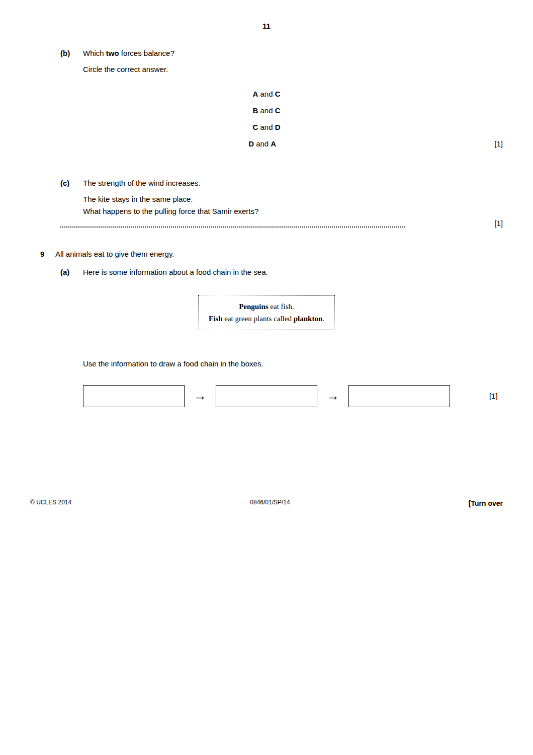11
(b)
Which two forces balance?
Circle the correct answer.
A and C
B and C
C and D
D and A[1]
(c)
The strength of the wind increases.
The kite stays in the same place.
What happens to the pulling force that Samir exerts?
[1]
9
All animals eat to give them energy.
(a)
Here is some information about a food chain in the sea.
Penguins eat fish.
Fish eat green plants called plankton.
Use the information to draw a food chain in the boxes.
→
→
[1]
© UCLES 2014
0846/01/SP/14
[Turn over